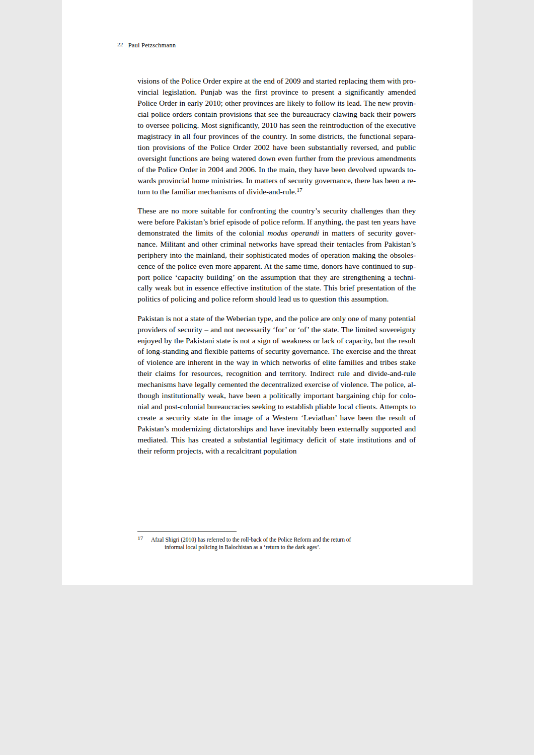22 Paul Petzschmann
visions of the Police Order expire at the end of 2009 and started replacing them with provincial legislation. Punjab was the first province to present a significantly amended Police Order in early 2010; other provinces are likely to follow its lead. The new provincial police orders contain provisions that see the bureaucracy clawing back their powers to oversee policing. Most significantly, 2010 has seen the reintroduction of the executive magistracy in all four provinces of the country. In some districts, the functional separation provisions of the Police Order 2002 have been substantially reversed, and public oversight functions are being watered down even further from the previous amendments of the Police Order in 2004 and 2006. In the main, they have been devolved upwards towards provincial home ministries. In matters of security governance, there has been a return to the familiar mechanisms of divide-and-rule.17
These are no more suitable for confronting the country’s security challenges than they were before Pakistan’s brief episode of police reform. If anything, the past ten years have demonstrated the limits of the colonial modus operandi in matters of security governance. Militant and other criminal networks have spread their tentacles from Pakistan’s periphery into the mainland, their sophisticated modes of operation making the obsolescence of the police even more apparent. At the same time, donors have continued to support police ‘capacity building’ on the assumption that they are strengthening a technically weak but in essence effective institution of the state. This brief presentation of the politics of policing and police reform should lead us to question this assumption.
Pakistan is not a state of the Weberian type, and the police are only one of many potential providers of security – and not necessarily ‘for’ or ‘of’ the state. The limited sovereignty enjoyed by the Pakistani state is not a sign of weakness or lack of capacity, but the result of long-standing and flexible patterns of security governance. The exercise and the threat of violence are inherent in the way in which networks of elite families and tribes stake their claims for resources, recognition and territory. Indirect rule and divide-and-rule mechanisms have legally cemented the decentralized exercise of violence. The police, although institutionally weak, have been a politically important bargaining chip for colonial and post-colonial bureaucracies seeking to establish pliable local clients. Attempts to create a security state in the image of a Western ‘Leviathan’ have been the result of Pakistan’s modernizing dictatorships and have inevitably been externally supported and mediated. This has created a substantial legitimacy deficit of state institutions and of their reform projects, with a recalcitrant population
17 Afzal Shigri (2010) has referred to the roll-back of the Police Reform and the return of informal local policing in Balochistan as a ‘return to the dark ages’.